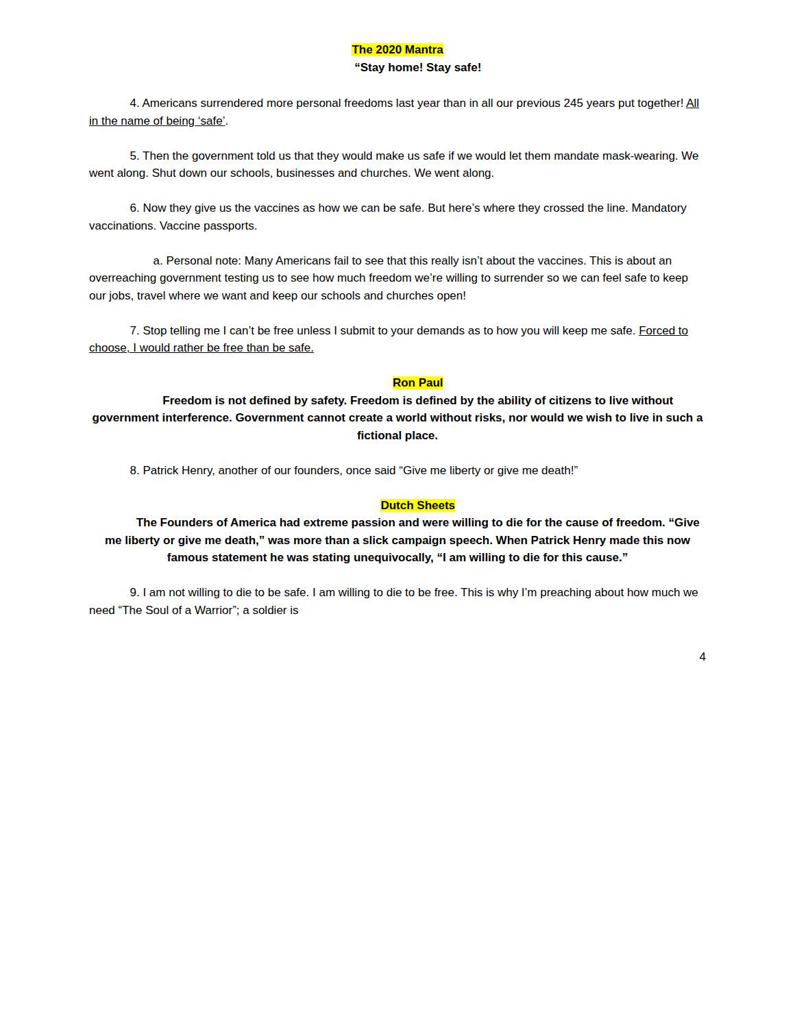The 2020 Mantra
“Stay home! Stay safe!
4. Americans surrendered more personal freedoms last year than in all our previous 245 years put together! All in the name of being ‘safe’.
5. Then the government told us that they would make us safe if we would let them mandate mask-wearing. We went along. Shut down our schools, businesses and churches. We went along.
6. Now they give us the vaccines as how we can be safe. But here’s where they crossed the line. Mandatory vaccinations. Vaccine passports.
a. Personal note: Many Americans fail to see that this really isn’t about the vaccines. This is about an overreaching government testing us to see how much freedom we’re willing to surrender so we can feel safe to keep our jobs, travel where we want and keep our schools and churches open!
7. Stop telling me I can’t be free unless I submit to your demands as to how you will keep me safe. Forced to choose, I would rather be free than be safe.
Ron Paul
Freedom is not defined by safety. Freedom is defined by the ability of citizens to live without government interference. Government cannot create a world without risks, nor would we wish to live in such a fictional place.
8. Patrick Henry, another of our founders, once said “Give me liberty or give me death!”
Dutch Sheets
The Founders of America had extreme passion and were willing to die for the cause of freedom. “Give me liberty or give me death,” was more than a slick campaign speech. When Patrick Henry made this now famous statement he was stating unequivocally, “I am willing to die for this cause.”
9. I am not willing to die to be safe. I am willing to die to be free. This is why I’m preaching about how much we need “The Soul of a Warrior”; a soldier is
4